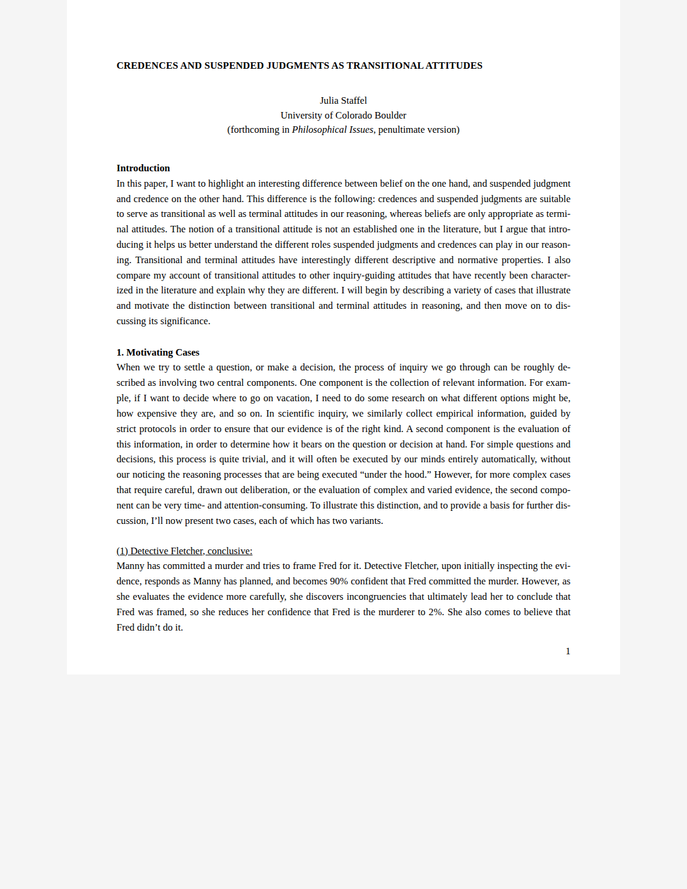Credences and Suspended Judgments as Transitional Attitudes
Julia Staffel
University of Colorado Boulder
(forthcoming in Philosophical Issues, penultimate version)
Introduction
In this paper, I want to highlight an interesting difference between belief on the one hand, and suspended judgment and credence on the other hand. This difference is the following: credences and suspended judgments are suitable to serve as transitional as well as terminal attitudes in our reasoning, whereas beliefs are only appropriate as terminal attitudes. The notion of a transitional attitude is not an established one in the literature, but I argue that introducing it helps us better understand the different roles suspended judgments and credences can play in our reasoning. Transitional and terminal attitudes have interestingly different descriptive and normative properties. I also compare my account of transitional attitudes to other inquiry-guiding attitudes that have recently been characterized in the literature and explain why they are different. I will begin by describing a variety of cases that illustrate and motivate the distinction between transitional and terminal attitudes in reasoning, and then move on to discussing its significance.
1. Motivating Cases
When we try to settle a question, or make a decision, the process of inquiry we go through can be roughly described as involving two central components. One component is the collection of relevant information. For example, if I want to decide where to go on vacation, I need to do some research on what different options might be, how expensive they are, and so on. In scientific inquiry, we similarly collect empirical information, guided by strict protocols in order to ensure that our evidence is of the right kind. A second component is the evaluation of this information, in order to determine how it bears on the question or decision at hand. For simple questions and decisions, this process is quite trivial, and it will often be executed by our minds entirely automatically, without our noticing the reasoning processes that are being executed “under the hood.” However, for more complex cases that require careful, drawn out deliberation, or the evaluation of complex and varied evidence, the second component can be very time- and attention-consuming. To illustrate this distinction, and to provide a basis for further discussion, I’ll now present two cases, each of which has two variants.
(1) Detective Fletcher, conclusive:
Manny has committed a murder and tries to frame Fred for it. Detective Fletcher, upon initially inspecting the evidence, responds as Manny has planned, and becomes 90% confident that Fred committed the murder. However, as she evaluates the evidence more carefully, she discovers incongruencies that ultimately lead her to conclude that Fred was framed, so she reduces her confidence that Fred is the murderer to 2%. She also comes to believe that Fred didn’t do it.
1